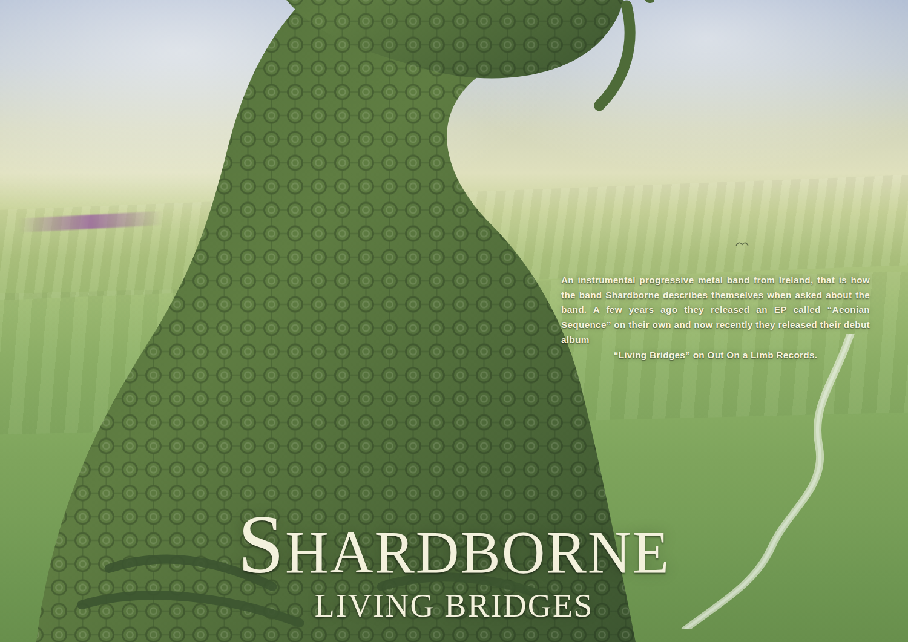An instrumental progressive metal band from Ireland, that is how the band Shardborne describes themselves when asked about the band. A few years ago they released an EP called “Aeonian Sequence” on their own and now recently they released their debut album “Living Bridges” on Out On a Limb Records.
Shardborne
Living Bridges